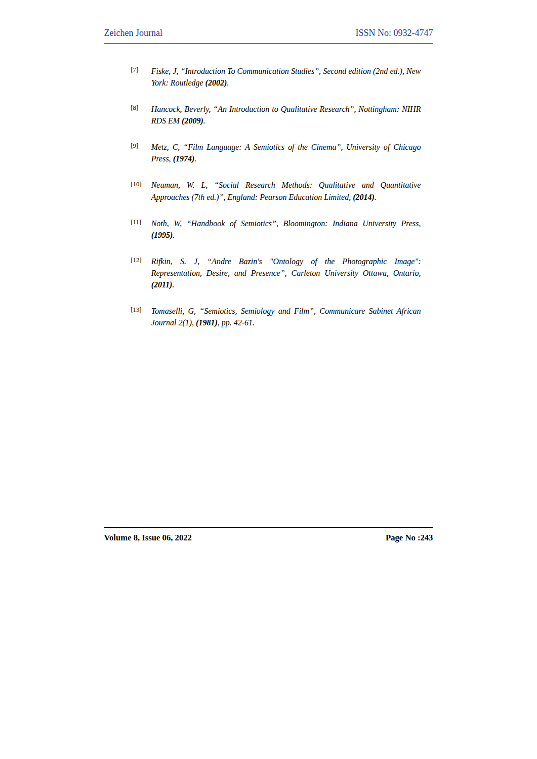Zeichen Journal ISSN No: 0932-4747
[7] Fiske, J, “Introduction To Communication Studies”, Second edition (2nd ed.), New York: Routledge (2002).
[8] Hancock, Beverly, “An Introduction to Qualitative Research”, Nottingham: NIHR RDS EM (2009).
[9] Metz, C, “Film Language: A Semiotics of the Cinema”, University of Chicago Press, (1974).
[10] Neuman, W. L, “Social Research Methods: Qualitative and Quantitative Approaches (7th ed.)”, England: Pearson Education Limited, (2014).
[11] Noth, W, “Handbook of Semiotics”, Bloomington: Indiana University Press, (1995).
[12] Rifkin, S. J, “Andre Bazin's "Ontology of the Photographic Image": Representation, Desire, and Presence”, Carleton University Ottawa, Ontario, (2011).
[13] Tomaselli, G, “Semiotics, Semiology and Film”, Communicare Sabinet African Journal 2(1), (1981), pp. 42-61.
Volume 8, Issue 06, 2022 Page No :243